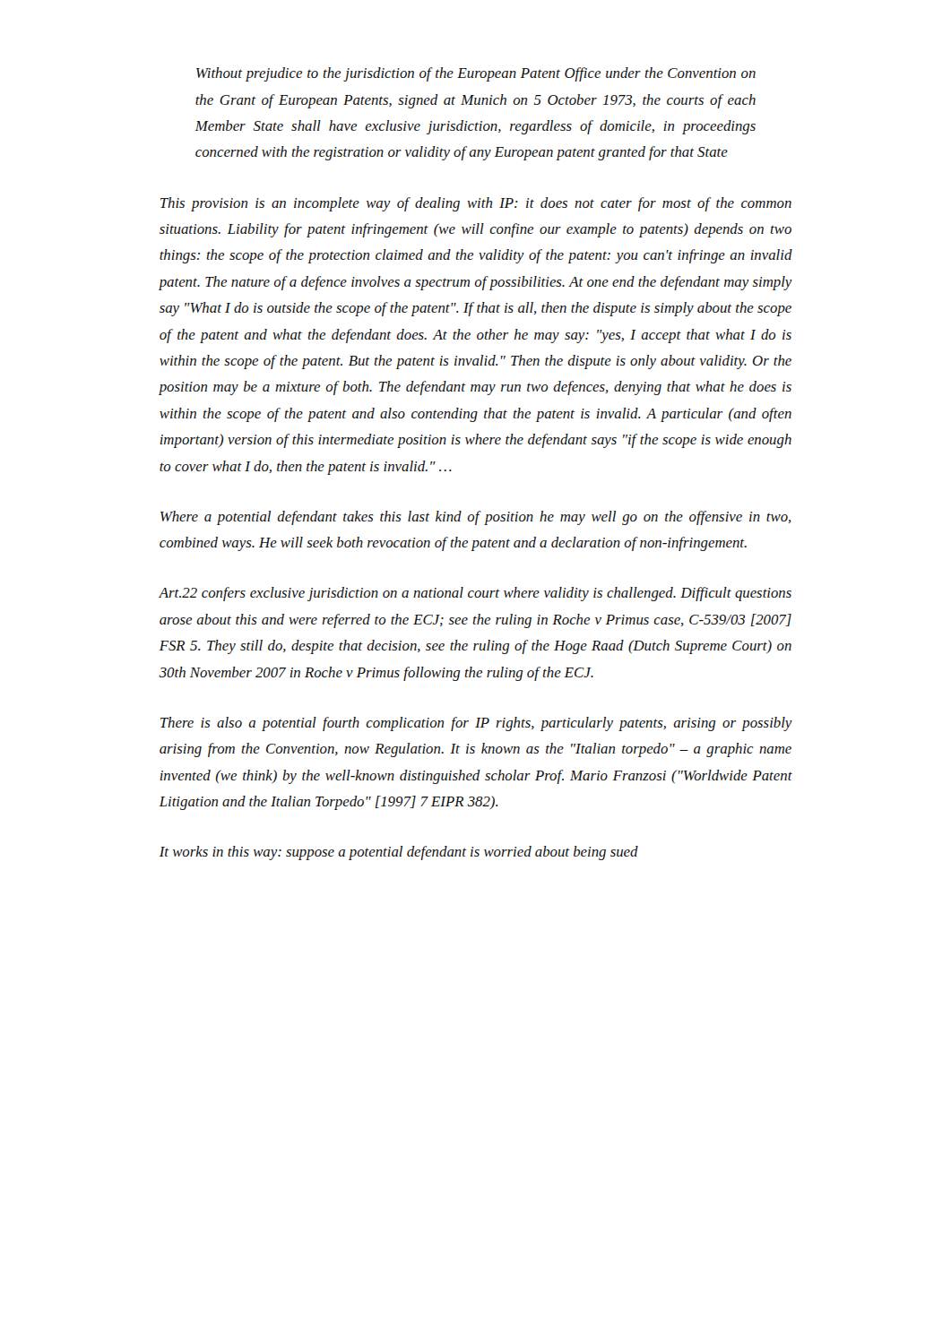Without prejudice to the jurisdiction of the European Patent Office under the Convention on the Grant of European Patents, signed at Munich on 5 October 1973, the courts of each Member State shall have exclusive jurisdiction, regardless of domicile, in proceedings concerned with the registration or validity of any European patent granted for that State
This provision is an incomplete way of dealing with IP: it does not cater for most of the common situations. Liability for patent infringement (we will confine our example to patents) depends on two things: the scope of the protection claimed and the validity of the patent: you can't infringe an invalid patent. The nature of a defence involves a spectrum of possibilities. At one end the defendant may simply say "What I do is outside the scope of the patent". If that is all, then the dispute is simply about the scope of the patent and what the defendant does. At the other he may say: "yes, I accept that what I do is within the scope of the patent. But the patent is invalid." Then the dispute is only about validity. Or the position may be a mixture of both. The defendant may run two defences, denying that what he does is within the scope of the patent and also contending that the patent is invalid. A particular (and often important) version of this intermediate position is where the defendant says "if the scope is wide enough to cover what I do, then the patent is invalid." …
Where a potential defendant takes this last kind of position he may well go on the offensive in two, combined ways. He will seek both revocation of the patent and a declaration of non-infringement.
Art.22 confers exclusive jurisdiction on a national court where validity is challenged. Difficult questions arose about this and were referred to the ECJ; see the ruling in Roche v Primus case, C-539/03 [2007] FSR 5. They still do, despite that decision, see the ruling of the Hoge Raad (Dutch Supreme Court) on 30th November 2007 in Roche v Primus following the ruling of the ECJ.
There is also a potential fourth complication for IP rights, particularly patents, arising or possibly arising from the Convention, now Regulation. It is known as the "Italian torpedo" – a graphic name invented (we think) by the well-known distinguished scholar Prof. Mario Franzosi ("Worldwide Patent Litigation and the Italian Torpedo" [1997] 7 EIPR 382).
It works in this way: suppose a potential defendant is worried about being sued